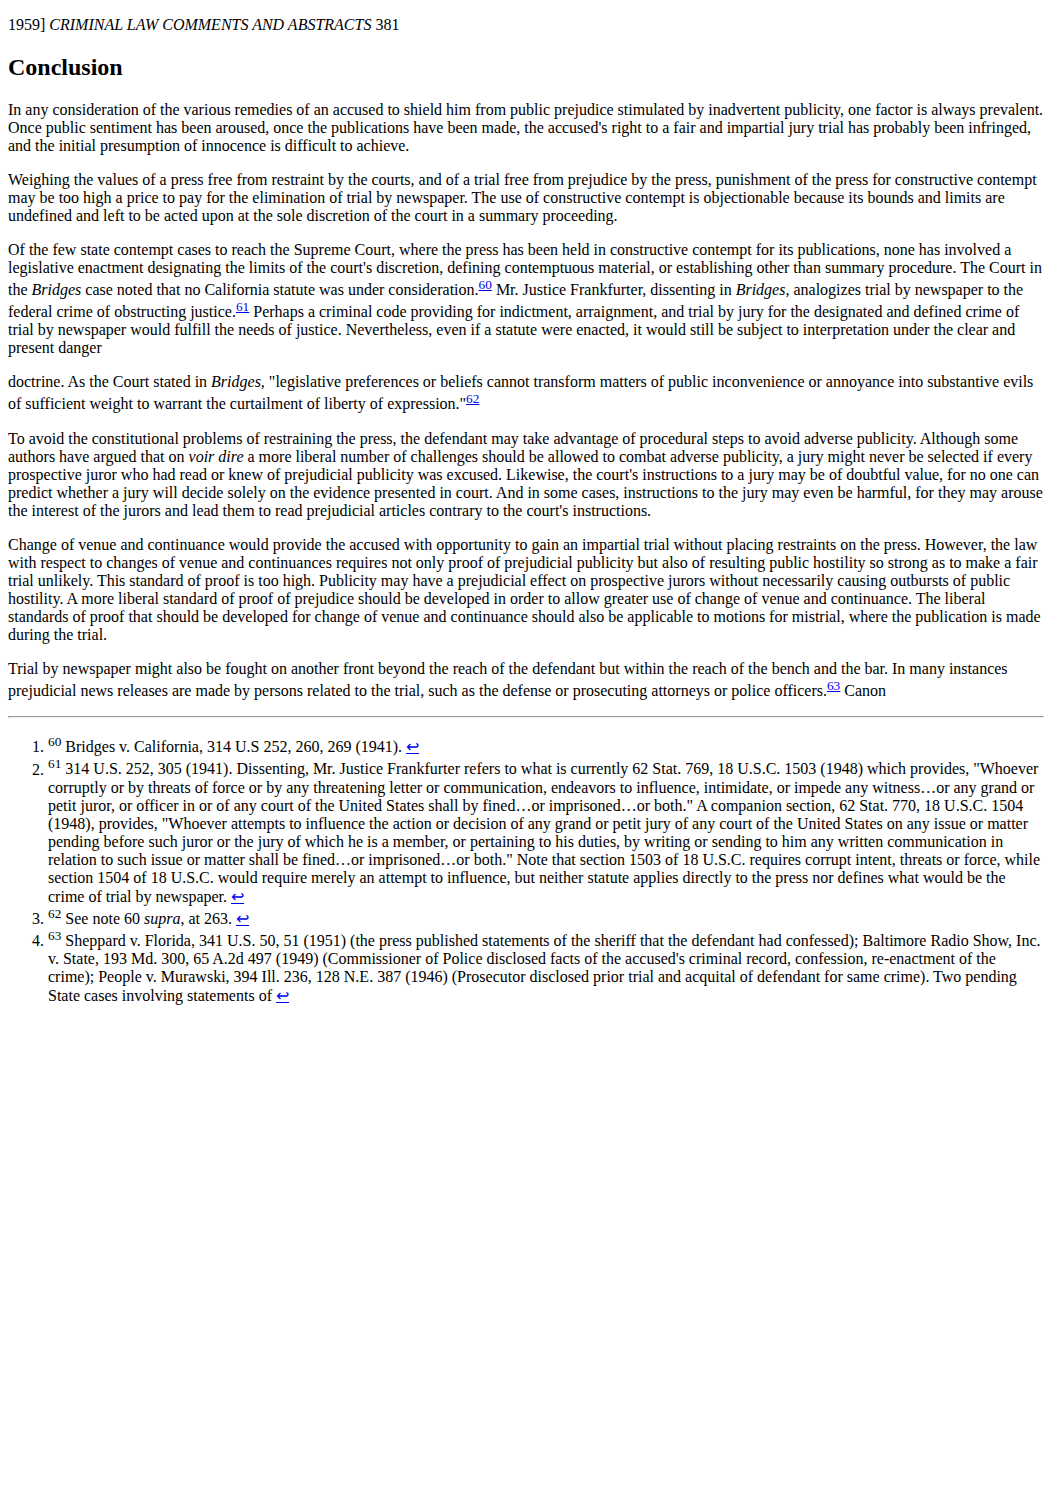1959] CRIMINAL LAW COMMENTS AND ABSTRACTS 381
Conclusion
In any consideration of the various remedies of an accused to shield him from public prejudice stimulated by inadvertent publicity, one factor is always prevalent. Once public sentiment has been aroused, once the publications have been made, the accused's right to a fair and impartial jury trial has probably been infringed, and the initial presumption of innocence is difficult to achieve.
Weighing the values of a press free from restraint by the courts, and of a trial free from prejudice by the press, punishment of the press for constructive contempt may be too high a price to pay for the elimination of trial by newspaper. The use of constructive contempt is objectionable because its bounds and limits are undefined and left to be acted upon at the sole discretion of the court in a summary proceeding.
Of the few state contempt cases to reach the Supreme Court, where the press has been held in constructive contempt for its publications, none has involved a legislative enactment designating the limits of the court's discretion, defining contemptuous material, or establishing other than summary procedure. The Court in the Bridges case noted that no California statute was under consideration.60 Mr. Justice Frankfurter, dissenting in Bridges, analogizes trial by newspaper to the federal crime of obstructing justice.61 Perhaps a criminal code providing for indictment, arraignment, and trial by jury for the designated and defined crime of trial by newspaper would fulfill the needs of justice. Nevertheless, even if a statute were enacted, it would still be subject to interpretation under the clear and present danger
doctrine. As the Court stated in Bridges, "legislative preferences or beliefs cannot transform matters of public inconvenience or annoyance into substantive evils of sufficient weight to warrant the curtailment of liberty of expression."62
To avoid the constitutional problems of restraining the press, the defendant may take advantage of procedural steps to avoid adverse publicity. Although some authors have argued that on voir dire a more liberal number of challenges should be allowed to combat adverse publicity, a jury might never be selected if every prospective juror who had read or knew of prejudicial publicity was excused. Likewise, the court's instructions to a jury may be of doubtful value, for no one can predict whether a jury will decide solely on the evidence presented in court. And in some cases, instructions to the jury may even be harmful, for they may arouse the interest of the jurors and lead them to read prejudicial articles contrary to the court's instructions.
Change of venue and continuance would provide the accused with opportunity to gain an impartial trial without placing restraints on the press. However, the law with respect to changes of venue and continuances requires not only proof of prejudicial publicity but also of resulting public hostility so strong as to make a fair trial unlikely. This standard of proof is too high. Publicity may have a prejudicial effect on prospective jurors without necessarily causing outbursts of public hostility. A more liberal standard of proof of prejudice should be developed in order to allow greater use of change of venue and continuance. The liberal standards of proof that should be developed for change of venue and continuance should also be applicable to motions for mistrial, where the publication is made during the trial.
Trial by newspaper might also be fought on another front beyond the reach of the defendant but within the reach of the bench and the bar. In many instances prejudicial news releases are made by persons related to the trial, such as the defense or prosecuting attorneys or police officers.63 Canon
60 Bridges v. California, 314 U.S 252, 260, 269 (1941). ↩
61 314 U.S. 252, 305 (1941). Dissenting, Mr. Justice Frankfurter refers to what is currently 62 Stat. 769, 18 U.S.C. 1503 (1948) which provides, "Whoever corruptly or by threats of force or by any threatening letter or communication, endeavors to influence, intimidate, or impede any witness…or any grand or petit juror, or officer in or of any court of the United States shall by fined…or imprisoned…or both." A companion section, 62 Stat. 770, 18 U.S.C. 1504 (1948), provides, "Whoever attempts to influence the action or decision of any grand or petit jury of any court of the United States on any issue or matter pending before such juror or the jury of which he is a member, or pertaining to his duties, by writing or sending to him any written communication in relation to such issue or matter shall be fined…or imprisoned…or both." Note that section 1503 of 18 U.S.C. requires corrupt intent, threats or force, while section 1504 of 18 U.S.C. would require merely an attempt to influence, but neither statute applies directly to the press nor defines what would be the crime of trial by newspaper. ↩
62 See note 60 supra, at 263. ↩
63 Sheppard v. Florida, 341 U.S. 50, 51 (1951) (the press published statements of the sheriff that the defendant had confessed); Baltimore Radio Show, Inc. v. State, 193 Md. 300, 65 A.2d 497 (1949) (Commissioner of Police disclosed facts of the accused's criminal record, confession, re-enactment of the crime); People v. Murawski, 394 Ill. 236, 128 N.E. 387 (1946) (Prosecutor disclosed prior trial and acquital of defendant for same crime). Two pending State cases involving statements of ↩